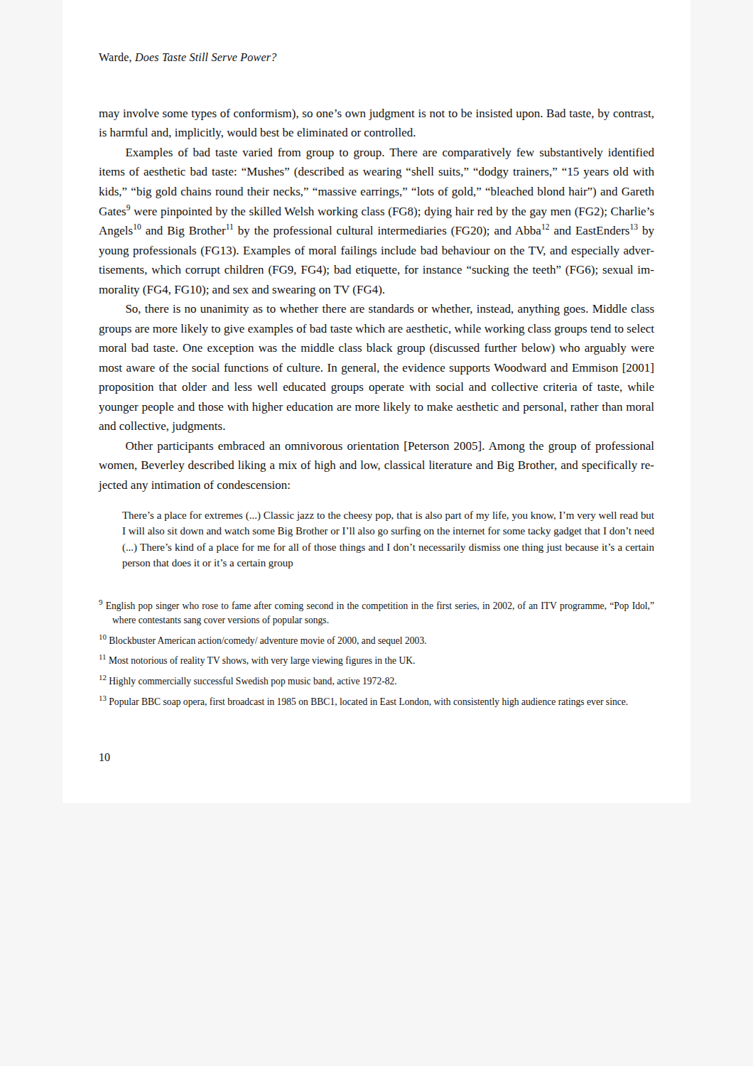Warde, Does Taste Still Serve Power?
may involve some types of conformism), so one’s own judgment is not to be insisted upon. Bad taste, by contrast, is harmful and, implicitly, would best be eliminated or controlled.
Examples of bad taste varied from group to group. There are comparatively few substantively identified items of aesthetic bad taste: “Mushes” (described as wearing “shell suits,” “dodgy trainers,” “15 years old with kids,” “big gold chains round their necks,” “massive earrings,” “lots of gold,” “bleached blond hair”) and Gareth Gates9 were pinpointed by the skilled Welsh working class (FG8); dying hair red by the gay men (FG2); Charlie’s Angels10 and Big Brother11 by the professional cultural intermediaries (FG20); and Abba12 and EastEnders13 by young professionals (FG13). Examples of moral failings include bad behaviour on the TV, and especially advertisements, which corrupt children (FG9, FG4); bad etiquette, for instance “sucking the teeth” (FG6); sexual immorality (FG4, FG10); and sex and swearing on TV (FG4).
So, there is no unanimity as to whether there are standards or whether, instead, anything goes. Middle class groups are more likely to give examples of bad taste which are aesthetic, while working class groups tend to select moral bad taste. One exception was the middle class black group (discussed further below) who arguably were most aware of the social functions of culture. In general, the evidence supports Woodward and Emmison [2001] proposition that older and less well educated groups operate with social and collective criteria of taste, while younger people and those with higher education are more likely to make aesthetic and personal, rather than moral and collective, judgments.
Other participants embraced an omnivorous orientation [Peterson 2005]. Among the group of professional women, Beverley described liking a mix of high and low, classical literature and Big Brother, and specifically rejected any intimation of condescension:
There’s a place for extremes (...) Classic jazz to the cheesy pop, that is also part of my life, you know, I’m very well read but I will also sit down and watch some Big Brother or I’ll also go surfing on the internet for some tacky gadget that I don’t need (...) There’s kind of a place for me for all of those things and I don’t necessarily dismiss one thing just because it’s a certain person that does it or it’s a certain group
9 English pop singer who rose to fame after coming second in the competition in the first series, in 2002, of an ITV programme, “Pop Idol,” where contestants sang cover versions of popular songs.
10 Blockbuster American action/comedy/ adventure movie of 2000, and sequel 2003.
11 Most notorious of reality TV shows, with very large viewing figures in the UK.
12 Highly commercially successful Swedish pop music band, active 1972-82.
13 Popular BBC soap opera, first broadcast in 1985 on BBC1, located in East London, with consistently high audience ratings ever since.
10